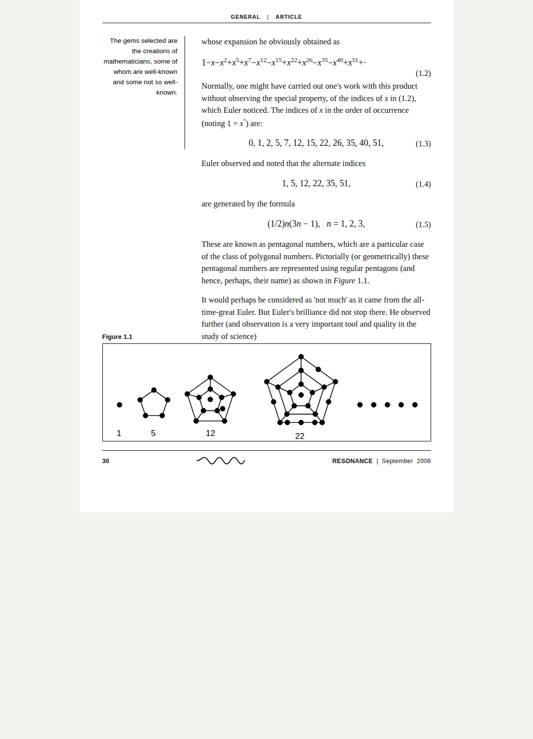GENERAL | ARTICLE
The gems selected are the creations of mathematicians, some of whom are well-known and some not so well-known.
whose expansion he obviously obtained as
1−x−x2+x5+x7−x12−x15+x22+x26−x35−x40+x51+· (1.2)
Normally, one might have carried out one's work with this product without observing the special property, of the indices of x in (1.2), which Euler noticed. The indices of x in the order of occurrence (noting 1 = x°) are:
0, 1, 2, 5, 7, 12, 15, 22, 26, 35, 40, 51, (1.3)
Euler observed and noted that the alternate indices
1, 5, 12, 22, 35, 51, (1.4)
are generated by the formula
(1/2)n(3n − 1), n = 1, 2, 3, (1.5)
These are known as pentagonal numbers, which are a particular case of the class of polygonal numbers. Pictorially (or geometrically) these pentagonal numbers are represented using regular pentagons (and hence, perhaps, their name) as shown in Figure 1.1.
It would perhaps be considered as 'not much' as it came from the all-time-great Euler. But Euler's brilliance did not stop there. He observed further (and observation is a very important tool and quality in the study of science)
Figure 1.1
1 5 12 22
30
RESONANCE | September 2006